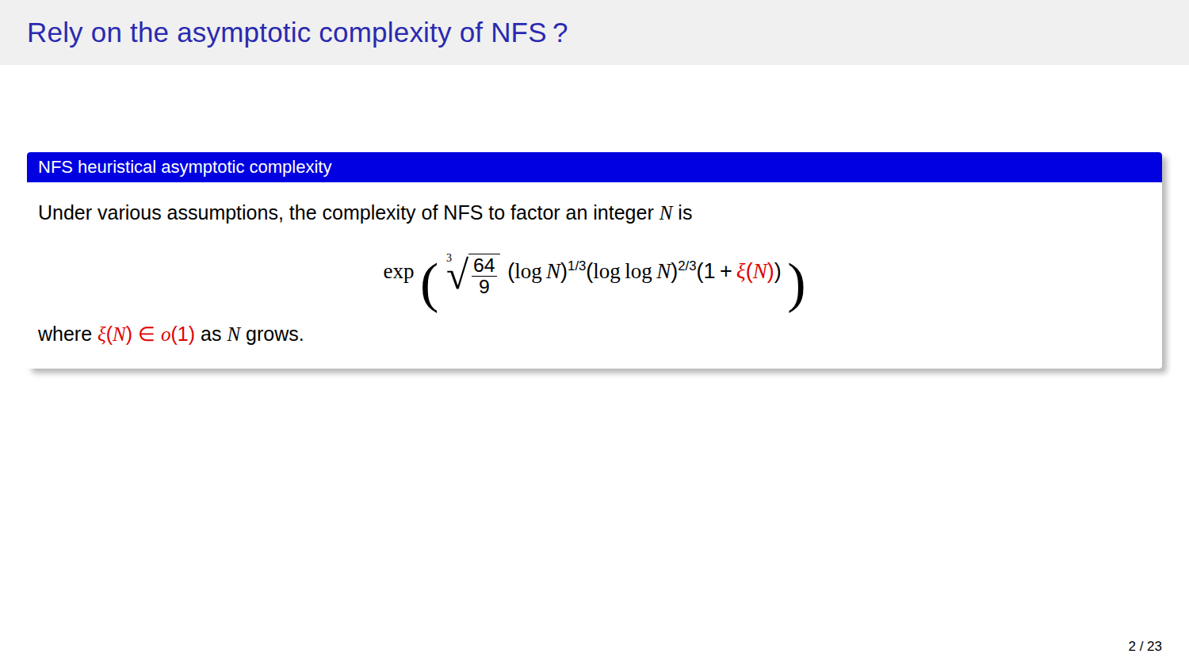Rely on the asymptotic complexity of NFS ?
NFS heuristical asymptotic complexity
Under various assumptions, the complexity of NFS to factor an integer N is
exp ( 3√649 (log N)1/3(log log N)2/3(1 + ξ(N)) )
where ξ(N) ∈ o(1) as N grows.
2 / 23